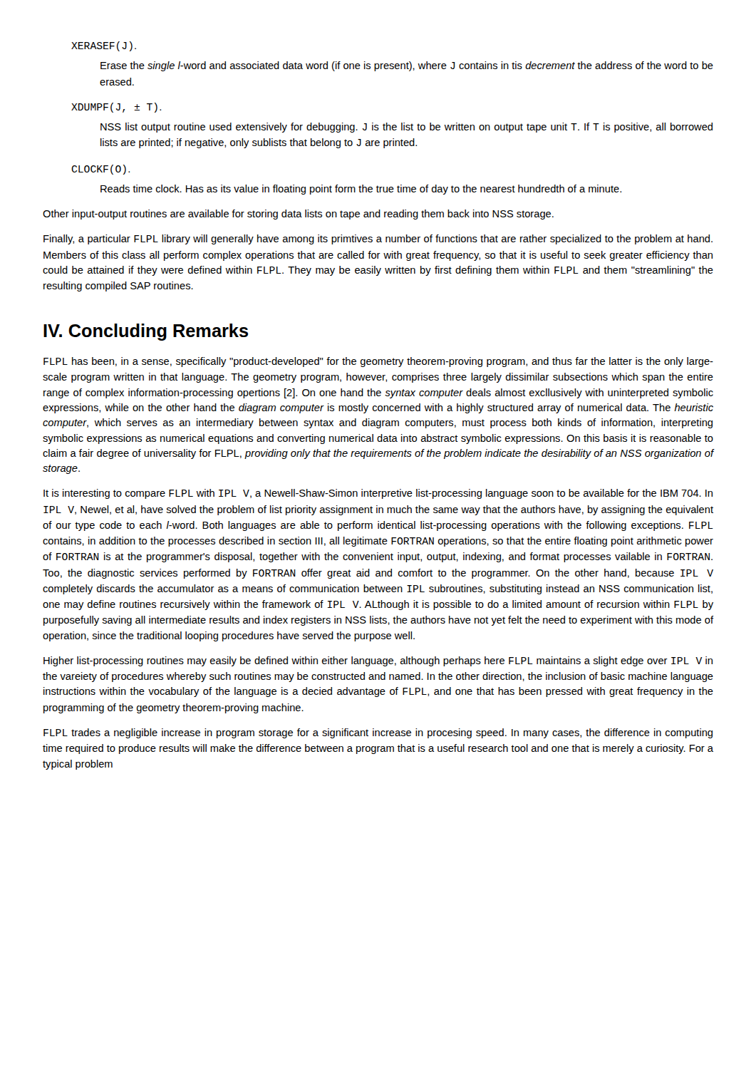XERASEF(J).
Erase the single l-word and associated data word (if one is present), where J contains in tis decrement the address of the word to be erased.
XDUMPF(J, ± T).
NSS list output routine used extensively for debugging. J is the list to be written on output tape unit T. If T is positive, all borrowed lists are printed; if negative, only sublists that belong to J are printed.
CLOCKF(O).
Reads time clock. Has as its value in floating point form the true time of day to the nearest hundredth of a minute.
Other input-output routines are available for storing data lists on tape and reading them back into NSS storage.
Finally, a particular FLPL library will generally have among its primtives a number of functions that are rather specialized to the problem at hand. Members of this class all perform complex operations that are called for with great frequency, so that it is useful to seek greater efficiency than could be attained if they were defined within FLPL. They may be easily written by first defining them within FLPL and them "streamlining" the resulting compiled SAP routines.
IV. Concluding Remarks
FLPL has been, in a sense, specifically "product-developed" for the geometry theorem-proving program, and thus far the latter is the only large-scale program written in that language. The geometry program, however, comprises three largely dissimilar subsections which span the entire range of complex information-processing opertions [2]. On one hand the syntax computer deals almost excllusively with uninterpreted symbolic expressions, while on the other hand the diagram computer is mostly concerned with a highly structured array of numerical data. The heuristic computer, which serves as an intermediary between syntax and diagram computers, must process both kinds of information, interpreting symbolic expressions as numerical equations and converting numerical data into abstract symbolic expressions. On this basis it is reasonable to claim a fair degree of universality for FLPL, providing only that the requirements of the problem indicate the desirability of an NSS organization of storage.
It is interesting to compare FLPL with IPL V, a Newell-Shaw-Simon interpretive list-processing language soon to be available for the IBM 704. In IPL V, Newel, et al, have solved the problem of list priority assignment in much the same way that the authors have, by assigning the equivalent of our type code to each l-word. Both languages are able to perform identical list-processing operations with the following exceptions. FLPL contains, in addition to the processes described in section III, all legitimate FORTRAN operations, so that the entire floating point arithmetic power of FORTRAN is at the programmer's disposal, together with the convenient input, output, indexing, and format processes vailable in FORTRAN. Too, the diagnostic services performed by FORTRAN offer great aid and comfort to the programmer. On the other hand, because IPL V completely discards the accumulator as a means of communication between IPL subroutines, substituting instead an NSS communication list, one may define routines recursively within the framework of IPL V. ALthough it is possible to do a limited amount of recursion within FLPL by purposefully saving all intermediate results and index registers in NSS lists, the authors have not yet felt the need to experiment with this mode of operation, since the traditional looping procedures have served the purpose well.
Higher list-processing routines may easily be defined within either language, although perhaps here FLPL maintains a slight edge over IPL V in the vareiety of procedures whereby such routines may be constructed and named. In the other direction, the inclusion of basic machine language instructions within the vocabulary of the language is a decied advantage of FLPL, and one that has been pressed with great frequency in the programming of the geometry theorem-proving machine.
FLPL trades a negligible increase in program storage for a significant increase in procesing speed. In many cases, the difference in computing time required to produce results will make the difference between a program that is a useful research tool and one that is merely a curiosity. For a typical problem